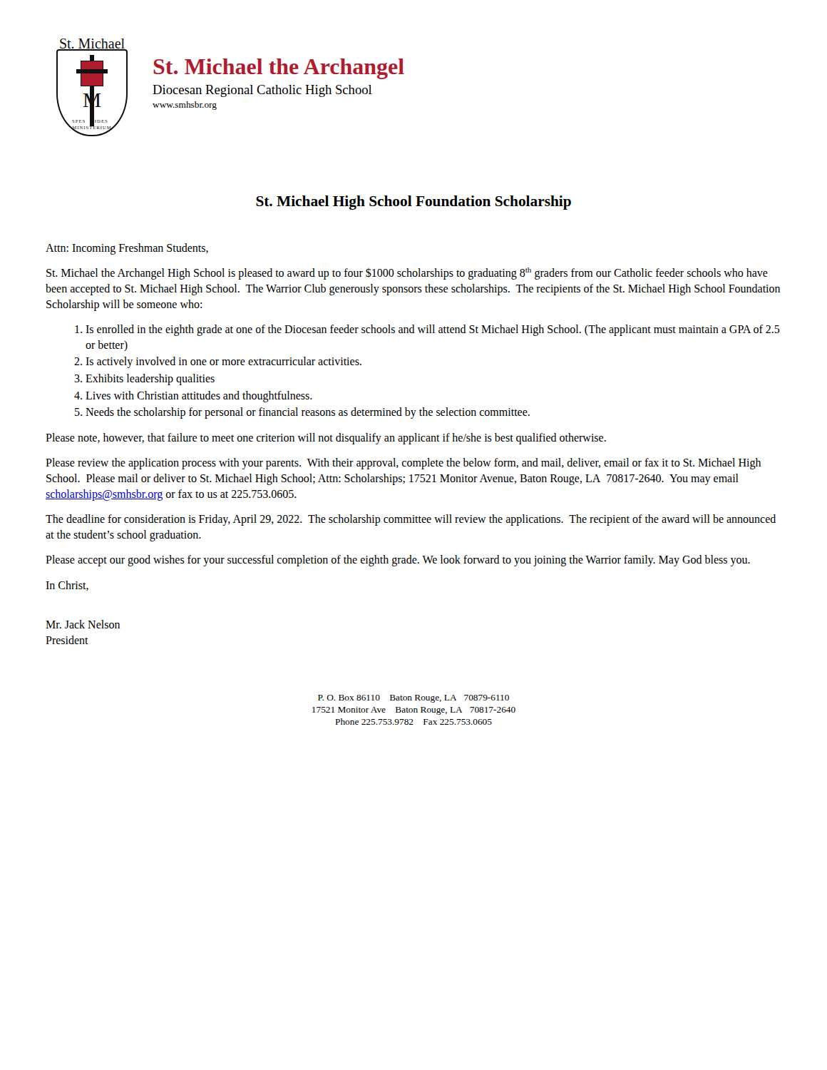St. Michael
M
SPES FIDES MINISTERIUM
St. Michael the Archangel
Diocesan Regional Catholic High School
www.smhsbr.org
St. Michael High School Foundation Scholarship
Attn: Incoming Freshman Students,
St. Michael the Archangel High School is pleased to award up to four $1000 scholarships to graduating 8th graders from our Catholic feeder schools who have been accepted to St. Michael High School. The Warrior Club generously sponsors these scholarships. The recipients of the St. Michael High School Foundation Scholarship will be someone who:
Is enrolled in the eighth grade at one of the Diocesan feeder schools and will attend St Michael High School. (The applicant must maintain a GPA of 2.5 or better)
Is actively involved in one or more extracurricular activities.
Exhibits leadership qualities
Lives with Christian attitudes and thoughtfulness.
Needs the scholarship for personal or financial reasons as determined by the selection committee.
Please note, however, that failure to meet one criterion will not disqualify an applicant if he/she is best qualified otherwise.
Please review the application process with your parents. With their approval, complete the below form, and mail, deliver, email or fax it to St. Michael High School. Please mail or deliver to St. Michael High School; Attn: Scholarships; 17521 Monitor Avenue, Baton Rouge, LA 70817-2640. You may email scholarships@smhsbr.org or fax to us at 225.753.0605.
The deadline for consideration is Friday, April 29, 2022. The scholarship committee will review the applications. The recipient of the award will be announced at the student’s school graduation.
Please accept our good wishes for your successful completion of the eighth grade. We look forward to you joining the Warrior family. May God bless you.
In Christ,
Mr. Jack Nelson
President
P. O. Box 86110 Baton Rouge, LA 70879-6110
17521 Monitor Ave Baton Rouge, LA 70817-2640
Phone 225.753.9782 Fax 225.753.0605